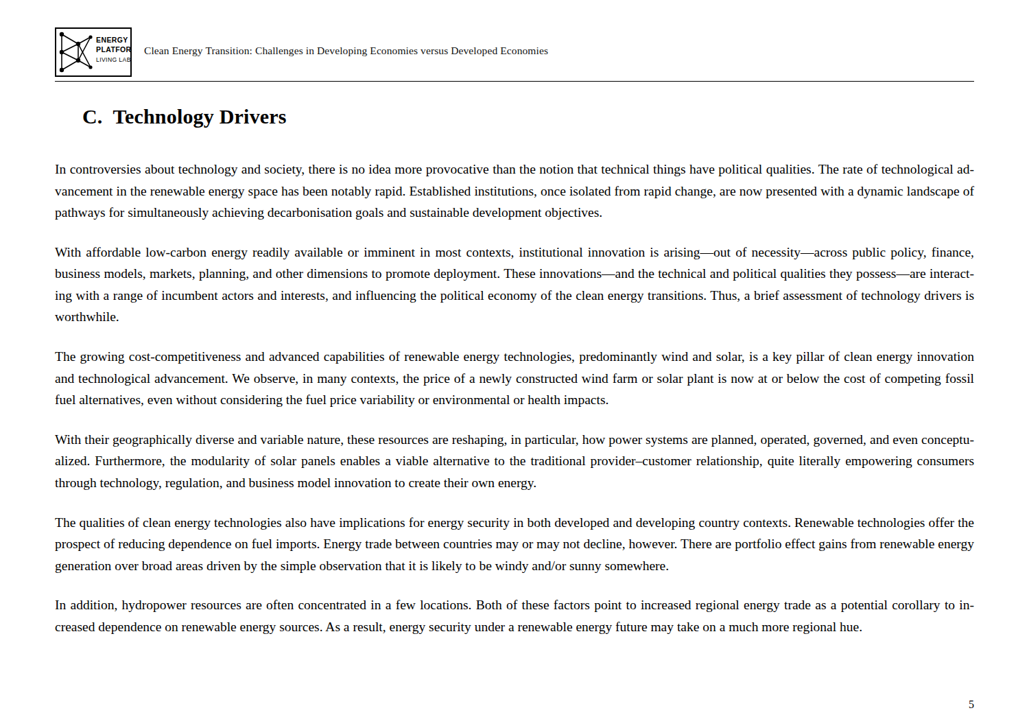ENERGY PLATFORM LIVING LAB
Clean Energy Transition: Challenges in Developing Economies versus Developed Economies
C. Technology Drivers
In controversies about technology and society, there is no idea more provocative than the notion that technical things have political qualities. The rate of technological advancement in the renewable energy space has been notably rapid. Established institutions, once isolated from rapid change, are now presented with a dynamic landscape of pathways for simultaneously achieving decarbonisation goals and sustainable development objectives.
With affordable low-carbon energy readily available or imminent in most contexts, institutional innovation is arising—out of necessity—across public policy, finance, business models, markets, planning, and other dimensions to promote deployment. These innovations—and the technical and political qualities they possess—are interacting with a range of incumbent actors and interests, and influencing the political economy of the clean energy transitions. Thus, a brief assessment of technology drivers is worthwhile.
The growing cost-competitiveness and advanced capabilities of renewable energy technologies, predominantly wind and solar, is a key pillar of clean energy innovation and technological advancement. We observe, in many contexts, the price of a newly constructed wind farm or solar plant is now at or below the cost of competing fossil fuel alternatives, even without considering the fuel price variability or environmental or health impacts.
With their geographically diverse and variable nature, these resources are reshaping, in particular, how power systems are planned, operated, governed, and even conceptualized. Furthermore, the modularity of solar panels enables a viable alternative to the traditional provider–customer relationship, quite literally empowering consumers through technology, regulation, and business model innovation to create their own energy.
The qualities of clean energy technologies also have implications for energy security in both developed and developing country contexts. Renewable technologies offer the prospect of reducing dependence on fuel imports. Energy trade between countries may or may not decline, however. There are portfolio effect gains from renewable energy generation over broad areas driven by the simple observation that it is likely to be windy and/or sunny somewhere.
In addition, hydropower resources are often concentrated in a few locations. Both of these factors point to increased regional energy trade as a potential corollary to increased dependence on renewable energy sources. As a result, energy security under a renewable energy future may take on a much more regional hue.
5